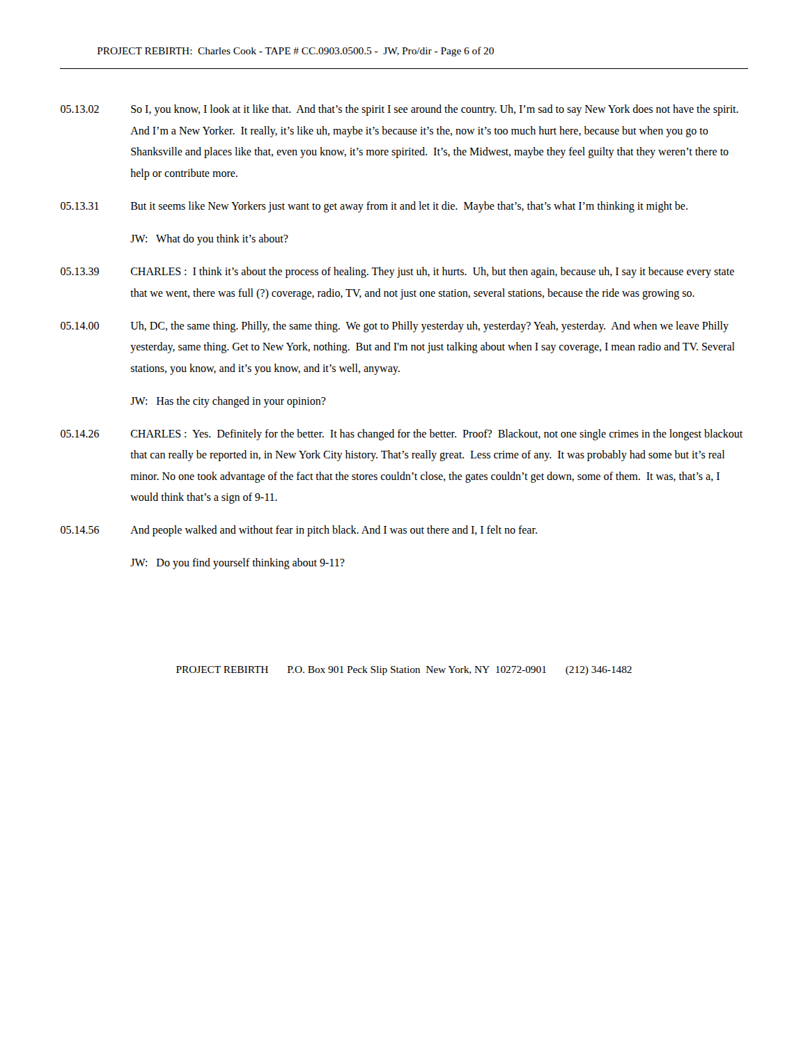PROJECT REBIRTH: Charles Cook - TAPE # CC.0903.0500.5 - JW, Pro/dir - Page 6 of 20
| 05.13.02 | So I, you know, I look at it like that. And that’s the spirit I see around the country. Uh, I’m sad to say New York does not have the spirit. And I’m a New Yorker. It really, it’s like uh, maybe it’s because it’s the, now it’s too much hurt here, because but when you go to Shanksville and places like that, even you know, it’s more spirited. It’s, the Midwest, maybe they feel guilty that they weren’t there to help or contribute more. |
| 05.13.31 | But it seems like New Yorkers just want to get away from it and let it die. Maybe that’s, that’s what I’m thinking it might be. |
| | JW: What do you think it’s about? |
| 05.13.39 | CHARLES : I think it’s about the process of healing. They just uh, it hurts. Uh, but then again, because uh, I say it because every state that we went, there was full (?) coverage, radio, TV, and not just one station, several stations, because the ride was growing so. |
| 05.14.00 | Uh, DC, the same thing. Philly, the same thing. We got to Philly yesterday uh, yesterday? Yeah, yesterday. And when we leave Philly yesterday, same thing. Get to New York, nothing. But and I'm not just talking about when I say coverage, I mean radio and TV. Several stations, you know, and it’s you know, and it’s well, anyway. |
| | JW: Has the city changed in your opinion? |
| 05.14.26 | CHARLES : Yes. Definitely for the better. It has changed for the better. Proof? Blackout, not one single crimes in the longest blackout that can really be reported in, in New York City history. That’s really great. Less crime of any. It was probably had some but it’s real minor. No one took advantage of the fact that the stores couldn’t close, the gates couldn’t get down, some of them. It was, that’s a, I would think that’s a sign of 9-11. |
| 05.14.56 | And people walked and without fear in pitch black. And I was out there and I, I felt no fear. |
| | JW: Do you find yourself thinking about 9-11? |
PROJECT REBIRTH P.O. Box 901 Peck Slip Station New York, NY 10272-0901 (212) 346-1482